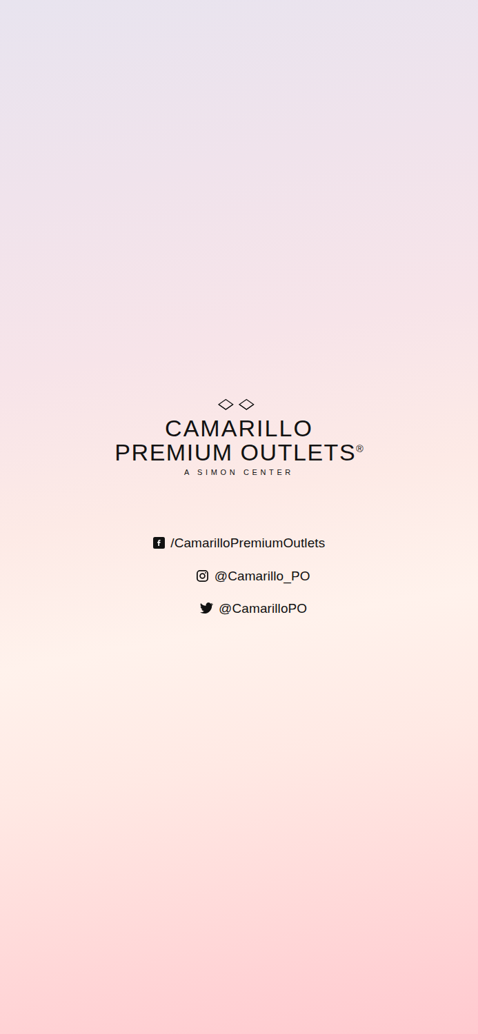CAMARILLO PREMIUM OUTLETS®
A Simon Center
/CamarilloPremiumOutlets
@Camarillo_PO
@CamarilloPO